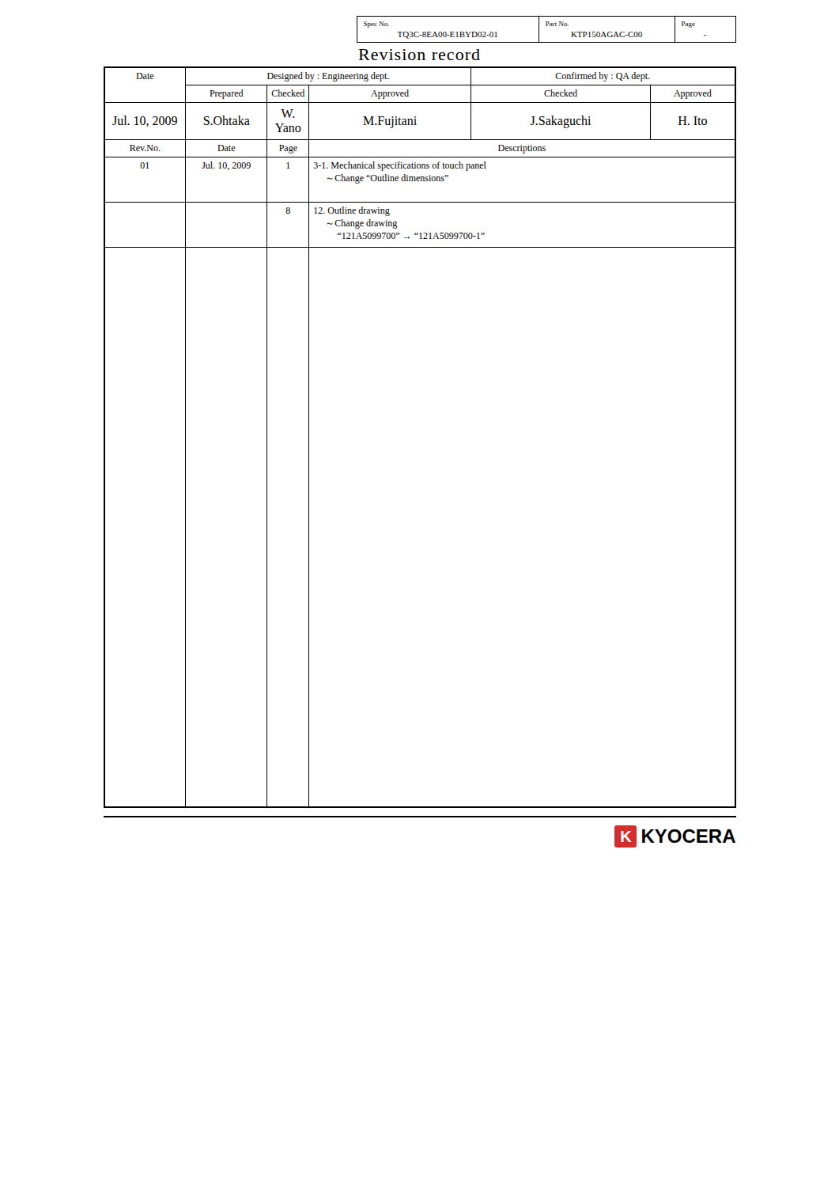| Spec No. TQ3C-8EA00-E1BYD02-01 | Part No. KTP150AGAC-C00 | Page - |
Revision record
| Date | Designed by : Engineering dept. | Confirmed by : QA dept. |
| --- | --- | --- |
| Prepared | Checked | Approved | Checked | Approved |
| Jul. 10, 2009 | S.Ohtaka | W. Yano | M.Fujitani | J.Sakaguchi | H. Ito |
| Rev.No. | Date | Page | Descriptions |
| 01 | Jul. 10, 2009 | 1 | 3-1. Mechanical specifications of touch panel ～Change “Outline dimensions” |
| | | 8 | 12. Outline drawing ～Change drawing “121A5099700” → “121A5099700-1” |
KKYOCERA